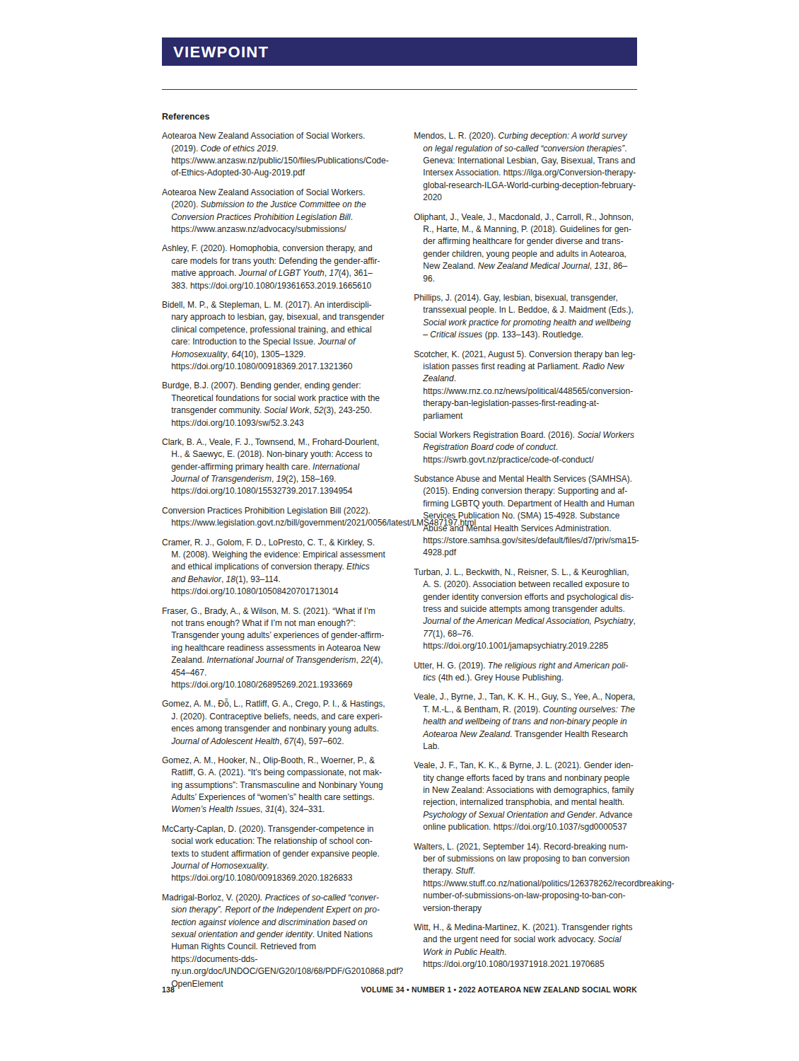VIEWPOINT
References
Aotearoa New Zealand Association of Social Workers. (2019). Code of ethics 2019. https://www.anzasw.nz/public/150/files/Publications/Code-of-Ethics-Adopted-30-Aug-2019.pdf
Aotearoa New Zealand Association of Social Workers. (2020). Submission to the Justice Committee on the Conversion Practices Prohibition Legislation Bill. https://www.anzasw.nz/advocacy/submissions/
Ashley, F. (2020). Homophobia, conversion therapy, and care models for trans youth: Defending the gender-affirmative approach. Journal of LGBT Youth, 17(4), 361–383. https://doi.org/10.1080/19361653.2019.1665610
Bidell, M. P., & Stepleman, L. M. (2017). An interdisciplinary approach to lesbian, gay, bisexual, and transgender clinical competence, professional training, and ethical care: Introduction to the Special Issue. Journal of Homosexuality, 64(10), 1305–1329. https://doi.org/10.1080/00918369.2017.1321360
Burdge, B.J. (2007). Bending gender, ending gender: Theoretical foundations for social work practice with the transgender community. Social Work, 52(3), 243-250. https://doi.org/10.1093/sw/52.3.243
Clark, B. A., Veale, F. J., Townsend, M., Frohard-Dourlent, H., & Saewyc, E. (2018). Non-binary youth: Access to gender-affirming primary health care. International Journal of Transgenderism, 19(2), 158–169. https://doi.org/10.1080/15532739.2017.1394954
Conversion Practices Prohibition Legislation Bill (2022). https://www.legislation.govt.nz/bill/government/2021/0056/latest/LMS487197.html
Cramer, R. J., Golom, F. D., LoPresto, C. T., & Kirkley, S. M. (2008). Weighing the evidence: Empirical assessment and ethical implications of conversion therapy. Ethics and Behavior, 18(1), 93–114. https://doi.org/10.1080/10508420701713014
Fraser, G., Brady, A., & Wilson, M. S. (2021). “What if I’m not trans enough? What if I’m not man enough?”: Transgender young adults’ experiences of gender-affirming healthcare readiness assessments in Aotearoa New Zealand. International Journal of Transgenderism, 22(4), 454–467. https://doi.org/10.1080/26895269.2021.1933669
Gomez, A. M., Đỗ, L., Ratliff, G. A., Crego, P. I., & Hastings, J. (2020). Contraceptive beliefs, needs, and care experiences among transgender and nonbinary young adults. Journal of Adolescent Health, 67(4), 597–602.
Gomez, A. M., Hooker, N., Olip-Booth, R., Woerner, P., & Ratliff, G. A. (2021). “It’s being compassionate, not making assumptions”: Transmasculine and Nonbinary Young Adults’ Experiences of “women’s” health care settings. Women’s Health Issues, 31(4), 324–331.
McCarty-Caplan, D. (2020). Transgender-competence in social work education: The relationship of school contexts to student affirmation of gender expansive people. Journal of Homosexuality. https://doi.org/10.1080/00918369.2020.1826833
Madrigal-Borloz, V. (2020). Practices of so-called “conversion therapy”. Report of the Independent Expert on protection against violence and discrimination based on sexual orientation and gender identity. United Nations Human Rights Council. Retrieved from https://documents-dds-ny.un.org/doc/UNDOC/GEN/G20/108/68/PDF/G2010868.pdf?OpenElement
Mendos, L. R. (2020). Curbing deception: A world survey on legal regulation of so-called “conversion therapies”. Geneva: International Lesbian, Gay, Bisexual, Trans and Intersex Association. https://ilga.org/Conversion-therapy-global-research-ILGA-World-curbing-deception-february-2020
Oliphant, J., Veale, J., Macdonald, J., Carroll, R., Johnson, R., Harte, M., & Manning, P. (2018). Guidelines for gender affirming healthcare for gender diverse and transgender children, young people and adults in Aotearoa, New Zealand. New Zealand Medical Journal, 131, 86–96.
Phillips, J. (2014). Gay, lesbian, bisexual, transgender, transsexual people. In L. Beddoe, & J. Maidment (Eds.), Social work practice for promoting health and wellbeing – Critical issues (pp. 133–143). Routledge.
Scotcher, K. (2021, August 5). Conversion therapy ban legislation passes first reading at Parliament. Radio New Zealand. https://www.rnz.co.nz/news/political/448565/conversion-therapy-ban-legislation-passes-first-reading-at-parliament
Social Workers Registration Board. (2016). Social Workers Registration Board code of conduct. https://swrb.govt.nz/practice/code-of-conduct/
Substance Abuse and Mental Health Services (SAMHSA). (2015). Ending conversion therapy: Supporting and affirming LGBTQ youth. Department of Health and Human Services Publication No. (SMA) 15-4928. Substance Abuse and Mental Health Services Administration. https://store.samhsa.gov/sites/default/files/d7/priv/sma15-4928.pdf
Turban, J. L., Beckwith, N., Reisner, S. L., & Keuroghlian, A. S. (2020). Association between recalled exposure to gender identity conversion efforts and psychological distress and suicide attempts among transgender adults. Journal of the American Medical Association, Psychiatry, 77(1), 68–76. https://doi.org/10.1001/jamapsychiatry.2019.2285
Utter, H. G. (2019). The religious right and American politics (4th ed.). Grey House Publishing.
Veale, J., Byrne, J., Tan, K. K. H., Guy, S., Yee, A., Nopera, T. M.-L., & Bentham, R. (2019). Counting ourselves: The health and wellbeing of trans and non-binary people in Aotearoa New Zealand. Transgender Health Research Lab.
Veale, J. F., Tan, K. K., & Byrne, J. L. (2021). Gender identity change efforts faced by trans and nonbinary people in New Zealand: Associations with demographics, family rejection, internalized transphobia, and mental health. Psychology of Sexual Orientation and Gender. Advance online publication. https://doi.org/10.1037/sgd0000537
Walters, L. (2021, September 14). Record-breaking number of submissions on law proposing to ban conversion therapy. Stuff. https://www.stuff.co.nz/national/politics/126378262/recordbreaking-number-of-submissions-on-law-proposing-to-ban-conversion-therapy
Witt, H., & Medina-Martinez, K. (2021). Transgender rights and the urgent need for social work advocacy. Social Work in Public Health. https://doi.org/10.1080/19371918.2021.1970685
138
VOLUME 34 • NUMBER 1 • 2022 AOTEAROA NEW ZEALAND SOCIAL WORK